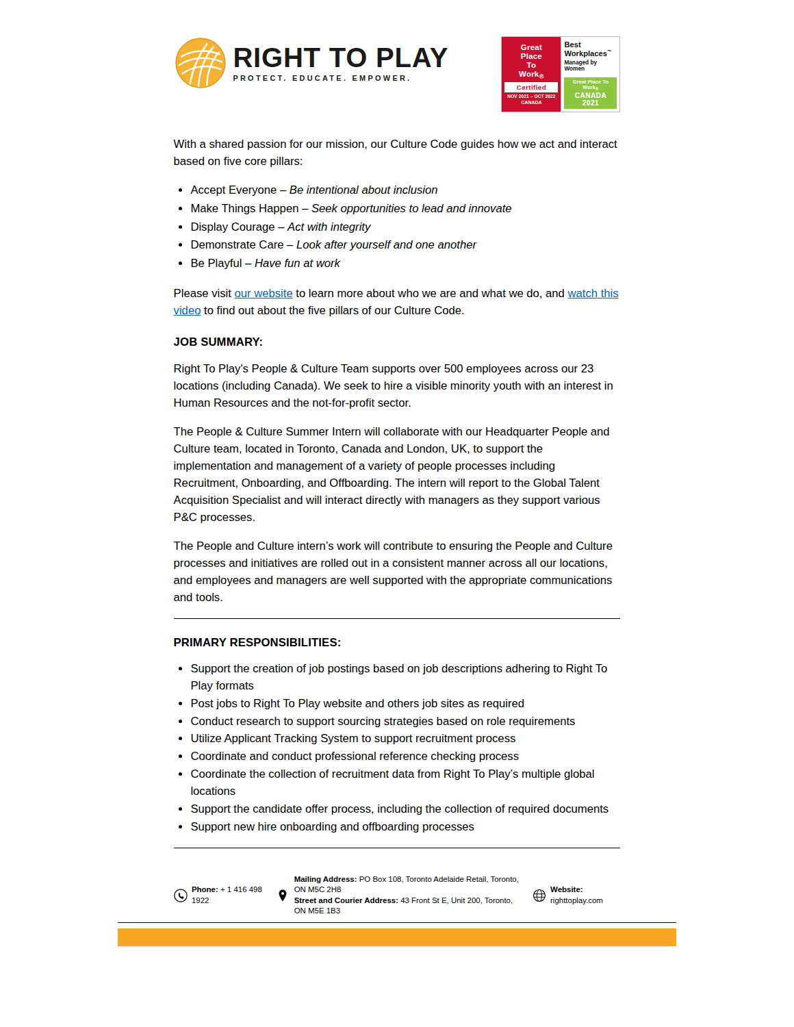RIGHT TO PLAY PROTECT. EDUCATE. EMPOWER.
Great
Place
To
Work® Certified NOV 2021 – OCT 2022 CANADA
Best
Workplaces™ Managed by Women Great Place To Work® CANADA 2021
With a shared passion for our mission, our Culture Code guides how we act and interact based on five core pillars:
Accept Everyone – Be intentional about inclusion
Make Things Happen – Seek opportunities to lead and innovate
Display Courage – Act with integrity
Demonstrate Care – Look after yourself and one another
Be Playful – Have fun at work
Please visit our website to learn more about who we are and what we do, and watch this video to find out about the five pillars of our Culture Code.
JOB SUMMARY:
Right To Play's People & Culture Team supports over 500 employees across our 23 locations (including Canada). We seek to hire a visible minority youth with an interest in Human Resources and the not-for-profit sector.
The People & Culture Summer Intern will collaborate with our Headquarter People and Culture team, located in Toronto, Canada and London, UK, to support the implementation and management of a variety of people processes including Recruitment, Onboarding, and Offboarding. The intern will report to the Global Talent Acquisition Specialist and will interact directly with managers as they support various P&C processes.
The People and Culture intern’s work will contribute to ensuring the People and Culture processes and initiatives are rolled out in a consistent manner across all our locations, and employees and managers are well supported with the appropriate communications and tools.
PRIMARY RESPONSIBILITIES:
Support the creation of job postings based on job descriptions adhering to Right To Play formats
Post jobs to Right To Play website and others job sites as required
Conduct research to support sourcing strategies based on role requirements
Utilize Applicant Tracking System to support recruitment process
Coordinate and conduct professional reference checking process
Coordinate the collection of recruitment data from Right To Play’s multiple global locations
Support the candidate offer process, including the collection of required documents
Support new hire onboarding and offboarding processes
Phone: + 1 416 498 1922
Mailing Address: PO Box 108, Toronto Adelaide Retail, Toronto, ON M5C 2H8
Street and Courier Address: 43 Front St E, Unit 200, Toronto, ON M5E 1B3
Website: righttoplay.com